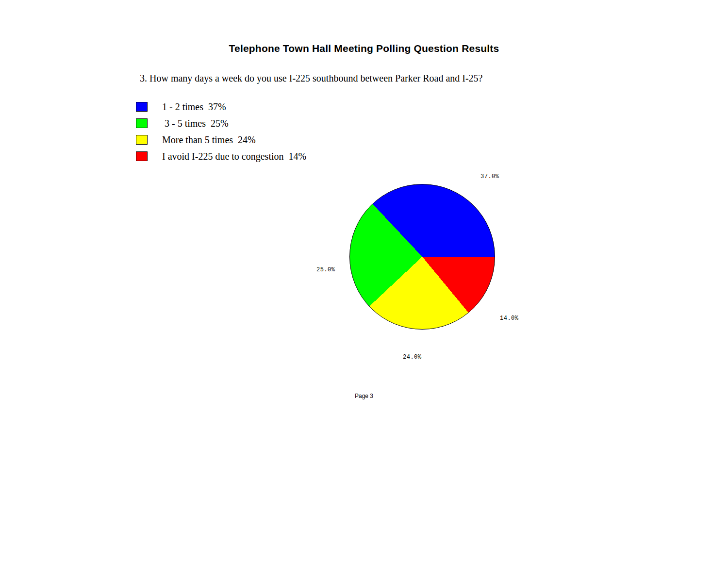Telephone Town Hall Meeting Polling Question Results
3. How many days a week do you use I-225 southbound between Parker Road and I-25?
| | 1 - 2 times 37% |
| | 3 - 5 times 25% |
| | More than 5 times 24% |
| | I avoid I-225 due to congestion 14% |
37.0% 25.0% 24.0% 14.0%
Page 3